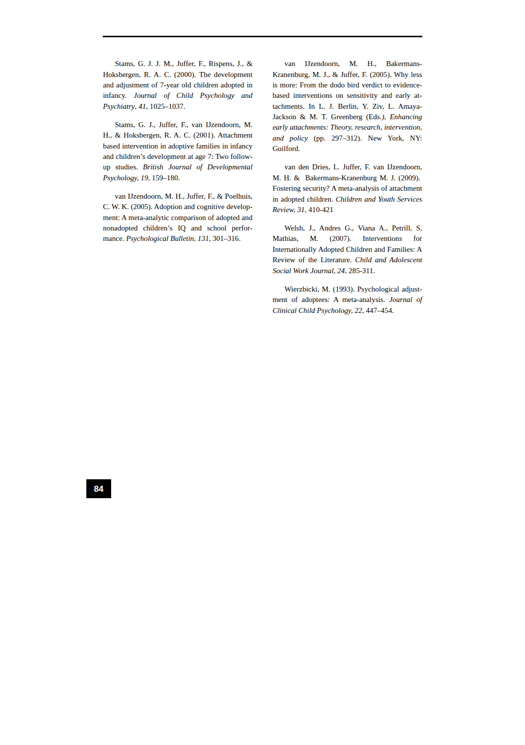Stams, G. J. J. M., Juffer, F., Rispens, J., & Hoksbergen, R. A. C. (2000). The development and adjustment of 7-year old children adopted in infancy. Journal of Child Psychology and Psychiatry, 41, 1025–1037.
Stams, G. J., Juffer, F., van IJzendoorn, M. H., & Hoksbergen, R. A. C. (2001). Attachment based intervention in adoptive families in infancy and children’s development at age 7: Two follow-up studies. British Journal of Developmental Psychology, 19, 159–180.
van IJzendoorn, M. H., Juffer, F., & Poelhuis, C. W. K. (2005). Adoption and cognitive development: A meta-analytic comparison of adopted and nonadopted children’s IQ and school performance. Psychological Bulletin, 131, 301–316.
van IJzendoorn, M. H., Bakermans-Kranenburg, M. J., & Juffer, F. (2005). Why less is more: From the dodo bird verdict to evidence-based interventions on sensitivity and early attachments. In L. J. Berlin, Y. Ziv, L. Amaya-Jackson & M. T. Greenberg (Eds.), Enhancing early attachments: Theory, research, intervention, and policy (pp. 297–312). New York, NY: Guilford.
van den Dries, L. Juffer, F. van IJzendoorn, M. H. & Bakermans-Kranenburg M. J. (2009). Fostering security? A meta-analysis of attachment in adopted children. Children and Youth Services Review, 31, 410-421
Welsh, J., Andres G., Viana A., Petrill, S, Mathias, M. (2007). Interventions for Internationally Adopted Children and Families: A Review of the Literature. Child and Adolescent Social Work Journal, 24, 285-311.
Wierzbicki, M. (1993). Psychological adjustment of adoptees: A meta-analysis. Journal of Clinical Child Psychology, 22, 447–454.
84